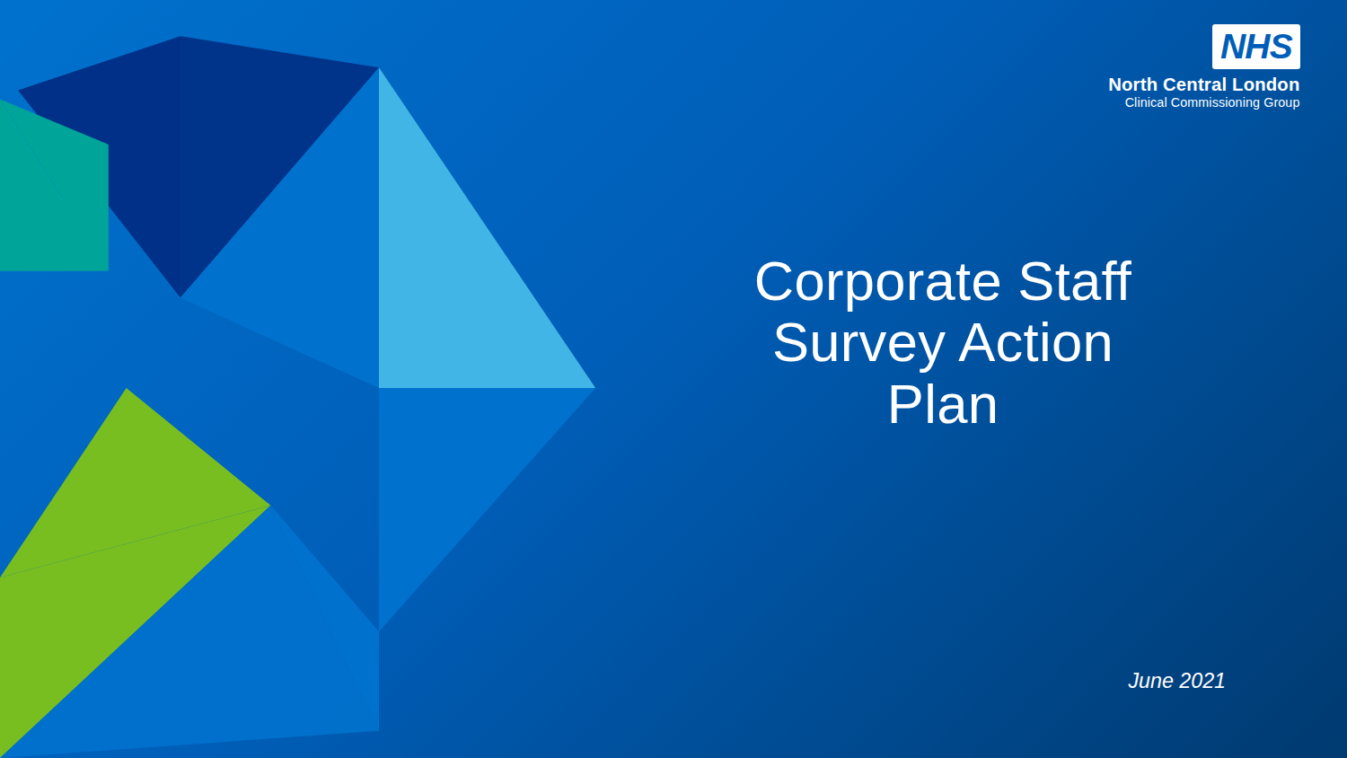NHS
North Central London
Clinical Commissioning Group
Corporate Staff
Survey Action
Plan
June 2021